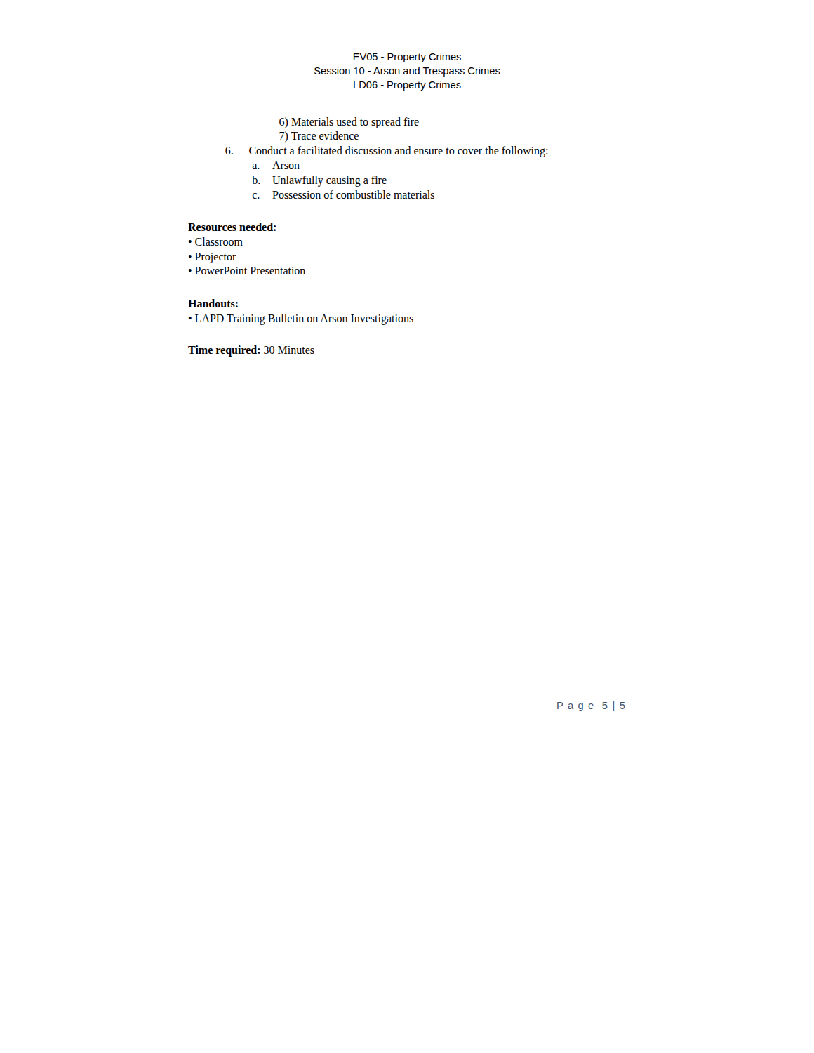EV05 - Property Crimes
Session 10 - Arson and Trespass Crimes
LD06 - Property Crimes
6) Materials used to spread fire
7) Trace evidence
6. Conduct a facilitated discussion and ensure to cover the following:
a. Arson
b. Unlawfully causing a fire
c. Possession of combustible materials
Resources needed:
• Classroom
• Projector
• PowerPoint Presentation
Handouts:
• LAPD Training Bulletin on Arson Investigations
Time required: 30 Minutes
P a g e 5 | 5